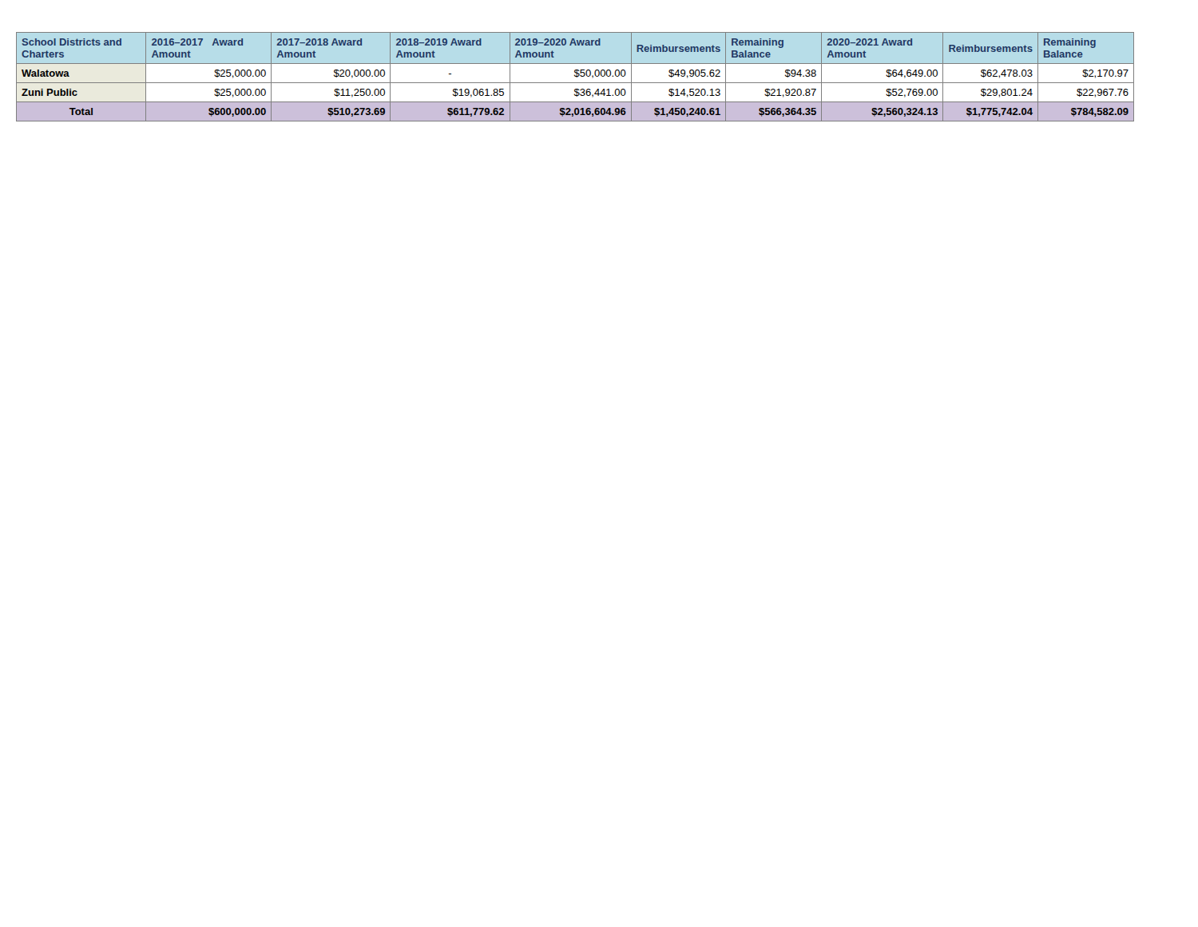| School Districts and Charters | 2016–2017 Award Amount | 2017–2018 Award Amount | 2018–2019 Award Amount | 2019–2020 Award Amount | Reimbursements | Remaining Balance | 2020–2021 Award Amount | Reimbursements | Remaining Balance |
| --- | --- | --- | --- | --- | --- | --- | --- | --- | --- |
| Walatowa | $25,000.00 | $20,000.00 | - | $50,000.00 | $49,905.62 | $94.38 | $64,649.00 | $62,478.03 | $2,170.97 |
| Zuni Public | $25,000.00 | $11,250.00 | $19,061.85 | $36,441.00 | $14,520.13 | $21,920.87 | $52,769.00 | $29,801.24 | $22,967.76 |
| Total | $600,000.00 | $510,273.69 | $611,779.62 | $2,016,604.96 | $1,450,240.61 | $566,364.35 | $2,560,324.13 | $1,775,742.04 | $784,582.09 |